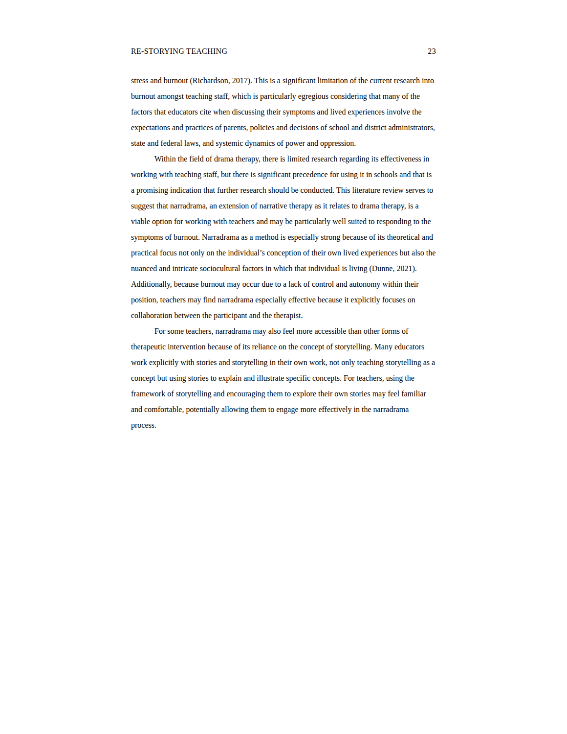Re-Storying Teaching 23
stress and burnout (Richardson, 2017). This is a significant limitation of the current research into burnout amongst teaching staff, which is particularly egregious considering that many of the factors that educators cite when discussing their symptoms and lived experiences involve the expectations and practices of parents, policies and decisions of school and district administrators, state and federal laws, and systemic dynamics of power and oppression.
Within the field of drama therapy, there is limited research regarding its effectiveness in working with teaching staff, but there is significant precedence for using it in schools and that is a promising indication that further research should be conducted. This literature review serves to suggest that narradrama, an extension of narrative therapy as it relates to drama therapy, is a viable option for working with teachers and may be particularly well suited to responding to the symptoms of burnout. Narradrama as a method is especially strong because of its theoretical and practical focus not only on the individual’s conception of their own lived experiences but also the nuanced and intricate sociocultural factors in which that individual is living (Dunne, 2021). Additionally, because burnout may occur due to a lack of control and autonomy within their position, teachers may find narradrama especially effective because it explicitly focuses on collaboration between the participant and the therapist.
For some teachers, narradrama may also feel more accessible than other forms of therapeutic intervention because of its reliance on the concept of storytelling. Many educators work explicitly with stories and storytelling in their own work, not only teaching storytelling as a concept but using stories to explain and illustrate specific concepts. For teachers, using the framework of storytelling and encouraging them to explore their own stories may feel familiar and comfortable, potentially allowing them to engage more effectively in the narradrama process.